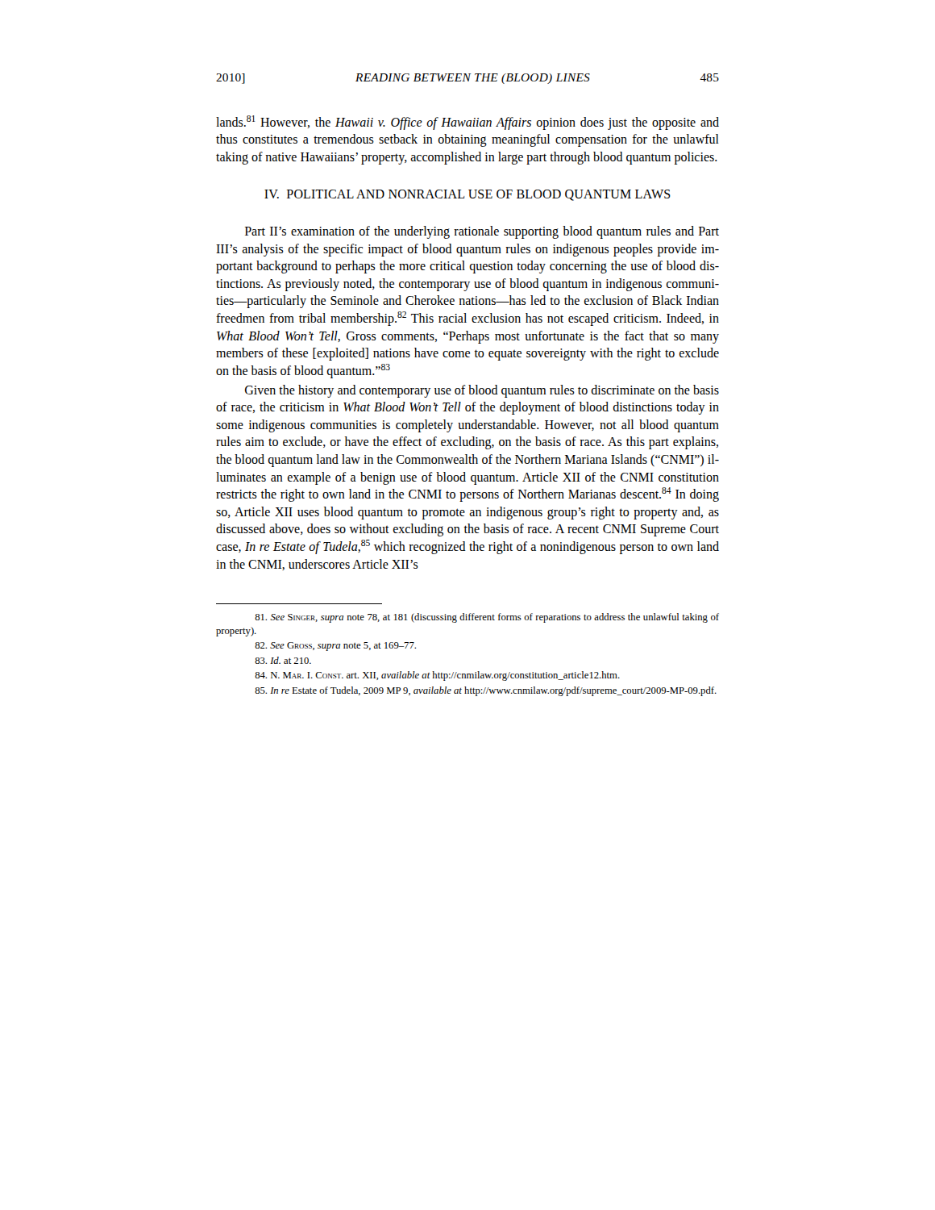2010] Reading Between the (Blood) Lines 485
lands.81 However, the Hawaii v. Office of Hawaiian Affairs opinion does just the opposite and thus constitutes a tremendous setback in obtaining meaningful compensation for the unlawful taking of native Hawaiians’ property, accomplished in large part through blood quantum policies.
IV. Political and Nonracial Use of Blood Quantum Laws
Part II’s examination of the underlying rationale supporting blood quantum rules and Part III’s analysis of the specific impact of blood quantum rules on indigenous peoples provide important background to perhaps the more critical question today concerning the use of blood distinctions. As previously noted, the contemporary use of blood quantum in indigenous communities—particularly the Seminole and Cherokee nations—has led to the exclusion of Black Indian freedmen from tribal membership.82 This racial exclusion has not escaped criticism. Indeed, in What Blood Won’t Tell, Gross comments, “Perhaps most unfortunate is the fact that so many members of these [exploited] nations have come to equate sovereignty with the right to exclude on the basis of blood quantum.”83
Given the history and contemporary use of blood quantum rules to discriminate on the basis of race, the criticism in What Blood Won’t Tell of the deployment of blood distinctions today in some indigenous communities is completely understandable. However, not all blood quantum rules aim to exclude, or have the effect of excluding, on the basis of race. As this part explains, the blood quantum land law in the Commonwealth of the Northern Mariana Islands (“CNMI”) illuminates an example of a benign use of blood quantum. Article XII of the CNMI constitution restricts the right to own land in the CNMI to persons of Northern Marianas descent.84 In doing so, Article XII uses blood quantum to promote an indigenous group’s right to property and, as discussed above, does so without excluding on the basis of race. A recent CNMI Supreme Court case, In re Estate of Tudela,85 which recognized the right of a nonindigenous person to own land in the CNMI, underscores Article XII’s
81. See Singer, supra note 78, at 181 (discussing different forms of reparations to address the unlawful taking of property).
82. See Gross, supra note 5, at 169–77.
83. Id. at 210.
84. N. Mar. I. Const. art. XII, available at http://cnmilaw.org/constitution_article12.htm.
85. In re Estate of Tudela, 2009 MP 9, available at http://www.cnmilaw.org/pdf/supreme_court/2009-MP-09.pdf.